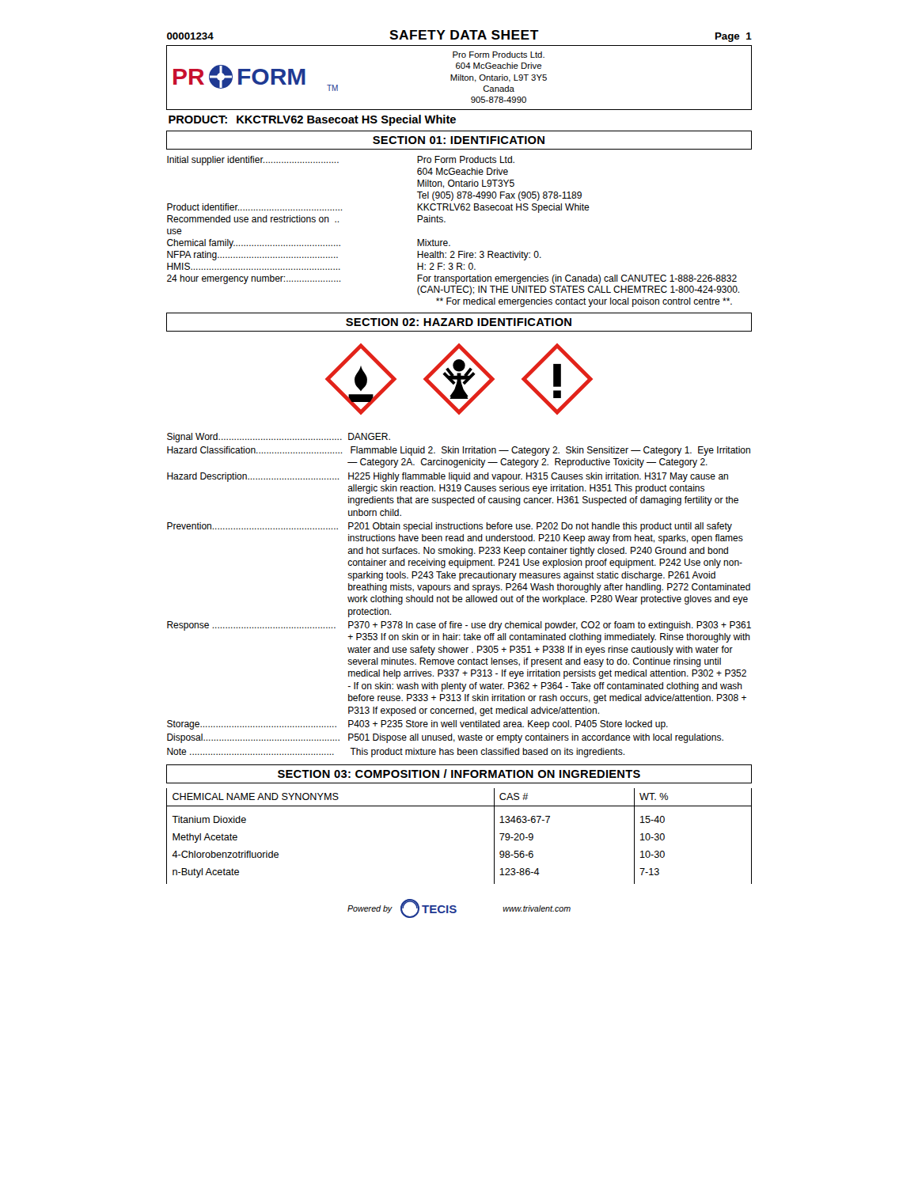00001234 SAFETY DATA SHEET Page 1
PR FORM TM
Pro Form Products Ltd.
604 McGeachie Drive
Milton, Ontario, L9T 3Y5
Canada
905-878-4990
PRODUCT: KKCTRLV62 Basecoat HS Special White
SECTION 01: IDENTIFICATION
| Initial supplier identifier ............................. | Pro Form Products Ltd. |
| | 604 McGeachie Drive |
| | Milton, Ontario L9T3Y5 |
| | Tel (905) 878-4990 Fax (905) 878-1189 |
| Product identifier ........................................ | KKCTRLV62 Basecoat HS Special White |
| Recommended use and restrictions on .. | Paints. |
| use | |
| Chemical family ......................................... | Mixture. |
| NFPA rating .............................................. | Health: 2 Fire: 3 Reactivity: 0. |
| HMIS ......................................................... | H: 2 F: 3 R: 0. |
| 24 hour emergency number: ..................... | For transportation emergencies (in Canada) call CANUTEC 1-888-226-8832 (CAN-UTEC); IN THE UNITED STATES CALL CHEMTREC 1-800-424-9300. |
| | ** For medical emergencies contact your local poison control centre **. |
SECTION 02: HAZARD IDENTIFICATION
| Signal Word ............................................... | DANGER. |
| Hazard Classification ................................. | Flammable Liquid 2. Skin Irritation — Category 2. Skin Sensitizer — Category 1. Eye Irritation — Category 2A. Carcinogenicity — Category 2. Reproductive Toxicity — Category 2. |
| Hazard Description ................................... | H225 Highly flammable liquid and vapour. H315 Causes skin irritation. H317 May cause an allergic skin reaction. H319 Causes serious eye irritation. H351 This product contains ingredients that are suspected of causing cancer. H361 Suspected of damaging fertility or the unborn child. |
| Prevention ................................................ | P201 Obtain special instructions before use. P202 Do not handle this product until all safety instructions have been read and understood. P210 Keep away from heat, sparks, open flames and hot surfaces. No smoking. P233 Keep container tightly closed. P240 Ground and bond container and receiving equipment. P241 Use explosion proof equipment. P242 Use only non-sparking tools. P243 Take precautionary measures against static discharge. P261 Avoid breathing mists, vapours and sprays. P264 Wash thoroughly after handling. P272 Contaminated work clothing should not be allowed out of the workplace. P280 Wear protective gloves and eye protection. |
| Response ............................................... | P370 + P378 In case of fire - use dry chemical powder, CO2 or foam to extinguish. P303 + P361 + P353 If on skin or in hair: take off all contaminated clothing immediately. Rinse thoroughly with water and use safety shower . P305 + P351 + P338 If in eyes rinse cautiously with water for several minutes. Remove contact lenses, if present and easy to do. Continue rinsing until medical help arrives. P337 + P313 - If eye irritation persists get medical attention. P302 + P352 - If on skin: wash with plenty of water. P362 + P364 - Take off contaminated clothing and wash before reuse. P333 + P313 If skin irritation or rash occurs, get medical advice/attention. P308 + P313 If exposed or concerned, get medical advice/attention. |
| Storage .................................................... | P403 + P235 Store in well ventilated area. Keep cool. P405 Store locked up. |
| Disposal .................................................... | P501 Dispose all unused, waste or empty containers in accordance with local regulations. |
| Note ....................................................... | This product mixture has been classified based on its ingredients. |
SECTION 03: COMPOSITION / INFORMATION ON INGREDIENTS
| CHEMICAL NAME AND SYNONYMS | CAS # | WT. % |
| Titanium Dioxide | 13463-67-7 | 15-40 |
| Methyl Acetate | 79-20-9 | 10-30 |
| 4-Chlorobenzotrifluoride | 98-56-6 | 10-30 |
| n-Butyl Acetate | 123-86-4 | 7-13 |
Powered by TECIS www.trivalent.com